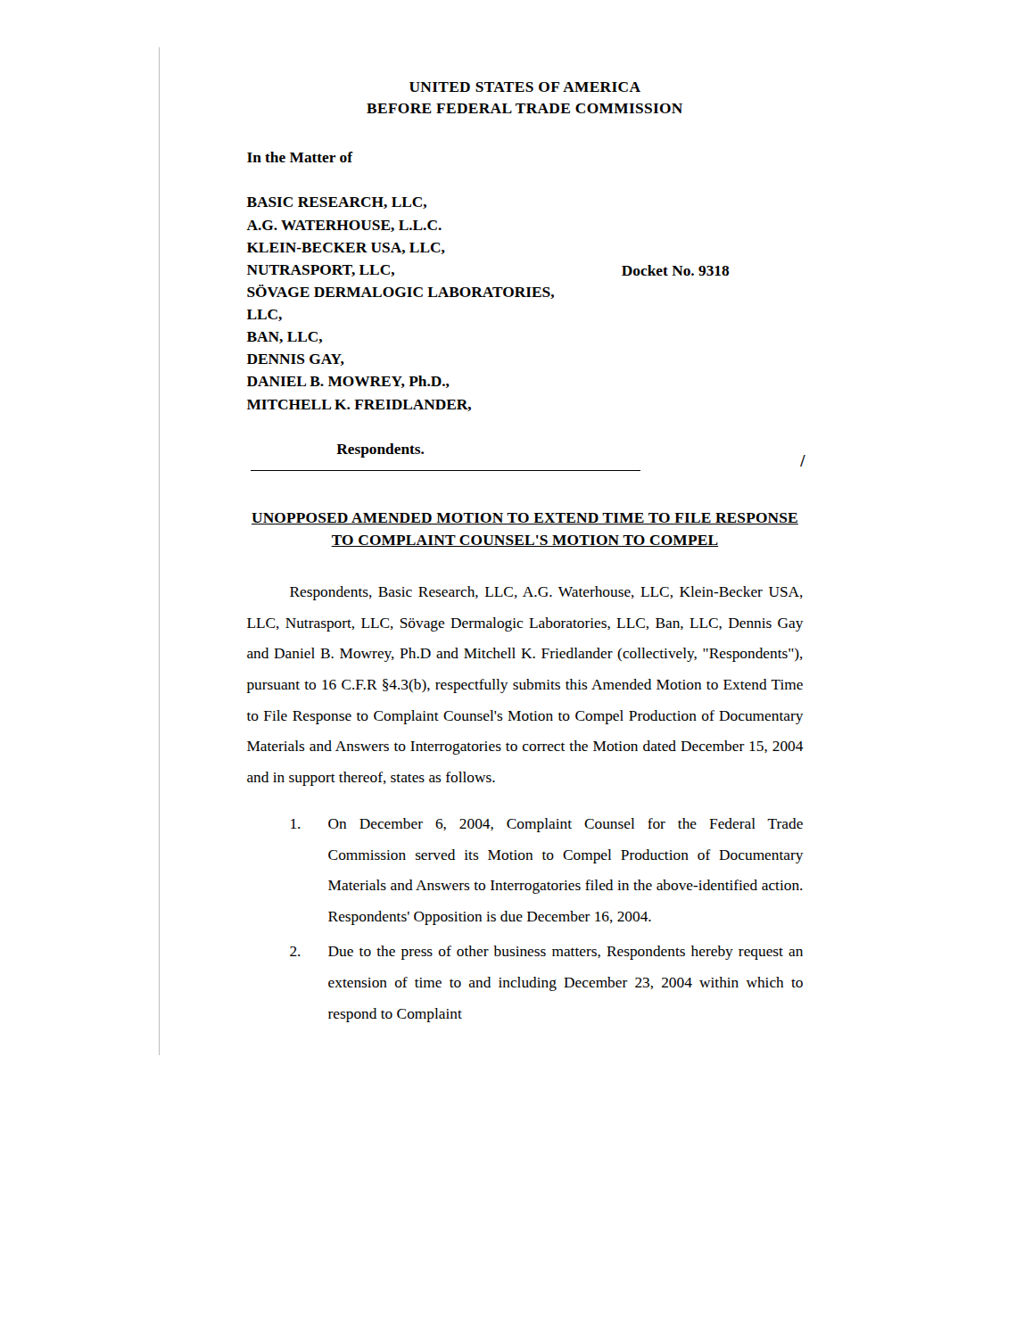UNITED STATES OF AMERICA
BEFORE FEDERAL TRADE COMMISSION
In the Matter of
BASIC RESEARCH, LLC,
A.G. WATERHOUSE, L.L.C.
KLEIN-BECKER USA, LLC,
NUTRASPORT, LLC,
SÖVAGE DERMALOGIC LABORATORIES, LLC,
BAN, LLC,
DENNIS GAY,
DANIEL B. MOWREY, Ph.D.,
MITCHELL K. FREIDLANDER,
Docket No. 9318
Respondents.
/
UNOPPOSED AMENDED MOTION TO EXTEND TIME TO FILE RESPONSE
TO COMPLAINT COUNSEL'S MOTION TO COMPEL
Respondents, Basic Research, LLC, A.G. Waterhouse, LLC, Klein-Becker USA, LLC, Nutrasport, LLC, Sövage Dermalogic Laboratories, LLC, Ban, LLC, Dennis Gay and Daniel B. Mowrey, Ph.D and Mitchell K. Friedlander (collectively, "Respondents"), pursuant to 16 C.F.R §4.3(b), respectfully submits this Amended Motion to Extend Time to File Response to Complaint Counsel's Motion to Compel Production of Documentary Materials and Answers to Interrogatories to correct the Motion dated December 15, 2004 and in support thereof, states as follows.
1.
On December 6, 2004, Complaint Counsel for the Federal Trade Commission served its Motion to Compel Production of Documentary Materials and Answers to Interrogatories filed in the above-identified action. Respondents' Opposition is due December 16, 2004.
2.
Due to the press of other business matters, Respondents hereby request an extension of time to and including December 23, 2004 within which to respond to Complaint